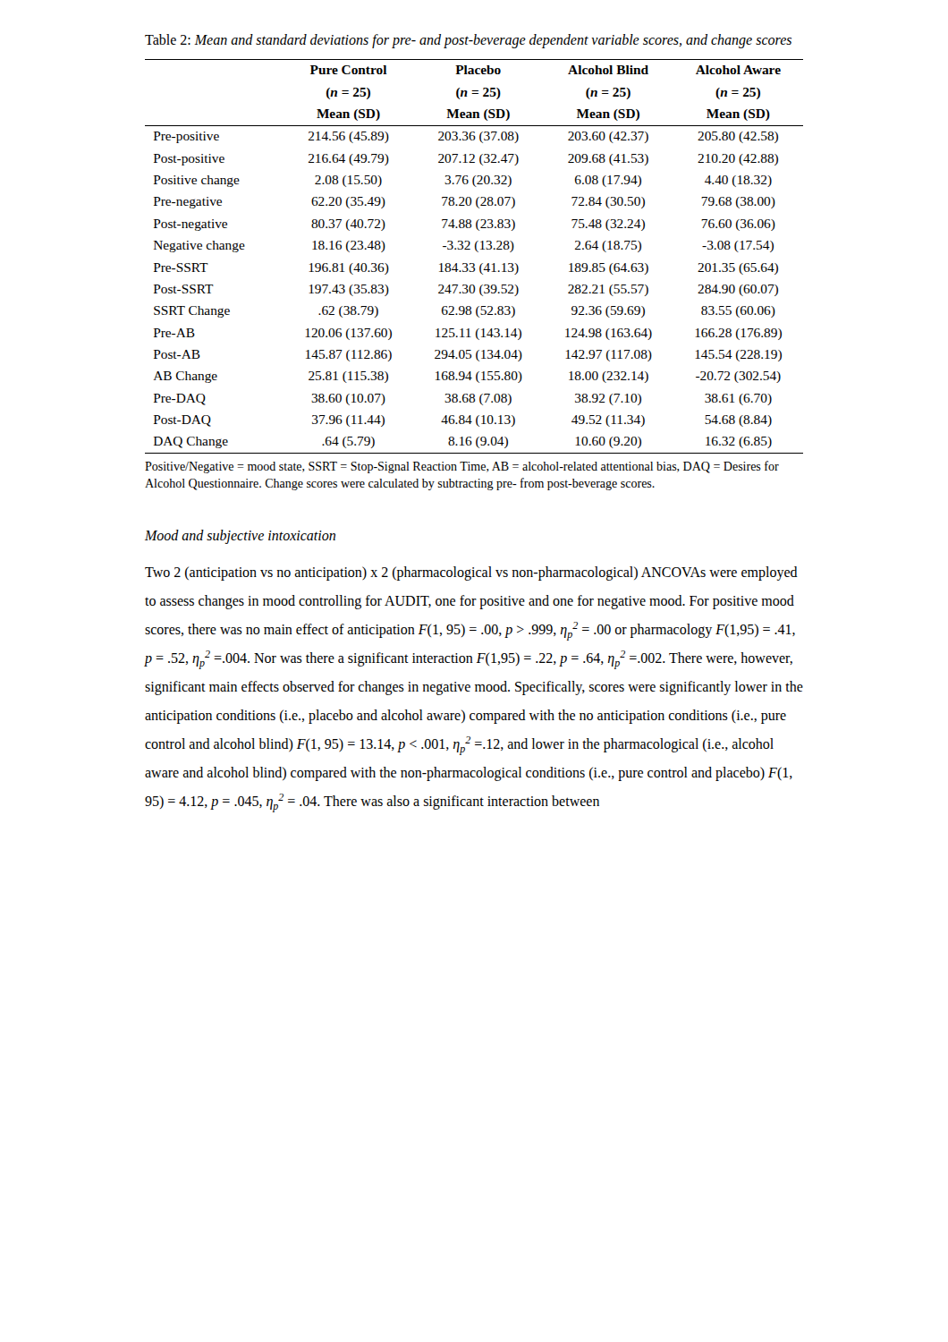Table 2: Mean and standard deviations for pre- and post-beverage dependent variable scores, and change scores
| | Pure Control | Placebo | Alcohol Blind | Alcohol Aware |
| --- | --- | --- | --- | --- |
| | ( n = 25) | ( n = 25) | ( n = 25) | ( n = 25) |
| | Mean (SD) | Mean (SD) | Mean (SD) | Mean (SD) |
| Pre-positive | 214.56 (45.89) | 203.36 (37.08) | 203.60 (42.37) | 205.80 (42.58) |
| Post-positive | 216.64 (49.79) | 207.12 (32.47) | 209.68 (41.53) | 210.20 (42.88) |
| Positive change | 2.08 (15.50) | 3.76 (20.32) | 6.08 (17.94) | 4.40 (18.32) |
| Pre-negative | 62.20 (35.49) | 78.20 (28.07) | 72.84 (30.50) | 79.68 (38.00) |
| Post-negative | 80.37 (40.72) | 74.88 (23.83) | 75.48 (32.24) | 76.60 (36.06) |
| Negative change | 18.16 (23.48) | -3.32 (13.28) | 2.64 (18.75) | -3.08 (17.54) |
| Pre-SSRT | 196.81 (40.36) | 184.33 (41.13) | 189.85 (64.63) | 201.35 (65.64) |
| Post-SSRT | 197.43 (35.83) | 247.30 (39.52) | 282.21 (55.57) | 284.90 (60.07) |
| SSRT Change | .62 (38.79) | 62.98 (52.83) | 92.36 (59.69) | 83.55 (60.06) |
| Pre-AB | 120.06 (137.60) | 125.11 (143.14) | 124.98 (163.64) | 166.28 (176.89) |
| Post-AB | 145.87 (112.86) | 294.05 (134.04) | 142.97 (117.08) | 145.54 (228.19) |
| AB Change | 25.81 (115.38) | 168.94 (155.80) | 18.00 (232.14) | -20.72 (302.54) |
| Pre-DAQ | 38.60 (10.07) | 38.68 (7.08) | 38.92 (7.10) | 38.61 (6.70) |
| Post-DAQ | 37.96 (11.44) | 46.84 (10.13) | 49.52 (11.34) | 54.68 (8.84) |
| DAQ Change | .64 (5.79) | 8.16 (9.04) | 10.60 (9.20) | 16.32 (6.85) |
Positive/Negative = mood state, SSRT = Stop-Signal Reaction Time, AB = alcohol-related attentional bias, DAQ = Desires for Alcohol Questionnaire. Change scores were calculated by subtracting pre- from post-beverage scores.
Mood and subjective intoxication
Two 2 (anticipation vs no anticipation) x 2 (pharmacological vs non-pharmacological) ANCOVAs were employed to assess changes in mood controlling for AUDIT, one for positive and one for negative mood. For positive mood scores, there was no main effect of anticipation F(1, 95) = .00, p > .999, ηp2 = .00 or pharmacology F(1,95) = .41, p = .52, ηp2 =.004. Nor was there a significant interaction F(1,95) = .22, p = .64, ηp2 =.002. There were, however, significant main effects observed for changes in negative mood. Specifically, scores were significantly lower in the anticipation conditions (i.e., placebo and alcohol aware) compared with the no anticipation conditions (i.e., pure control and alcohol blind) F(1, 95) = 13.14, p < .001, ηp2 =.12, and lower in the pharmacological (i.e., alcohol aware and alcohol blind) compared with the non-pharmacological conditions (i.e., pure control and placebo) F(1, 95) = 4.12, p = .045, ηp2 = .04. There was also a significant interaction between